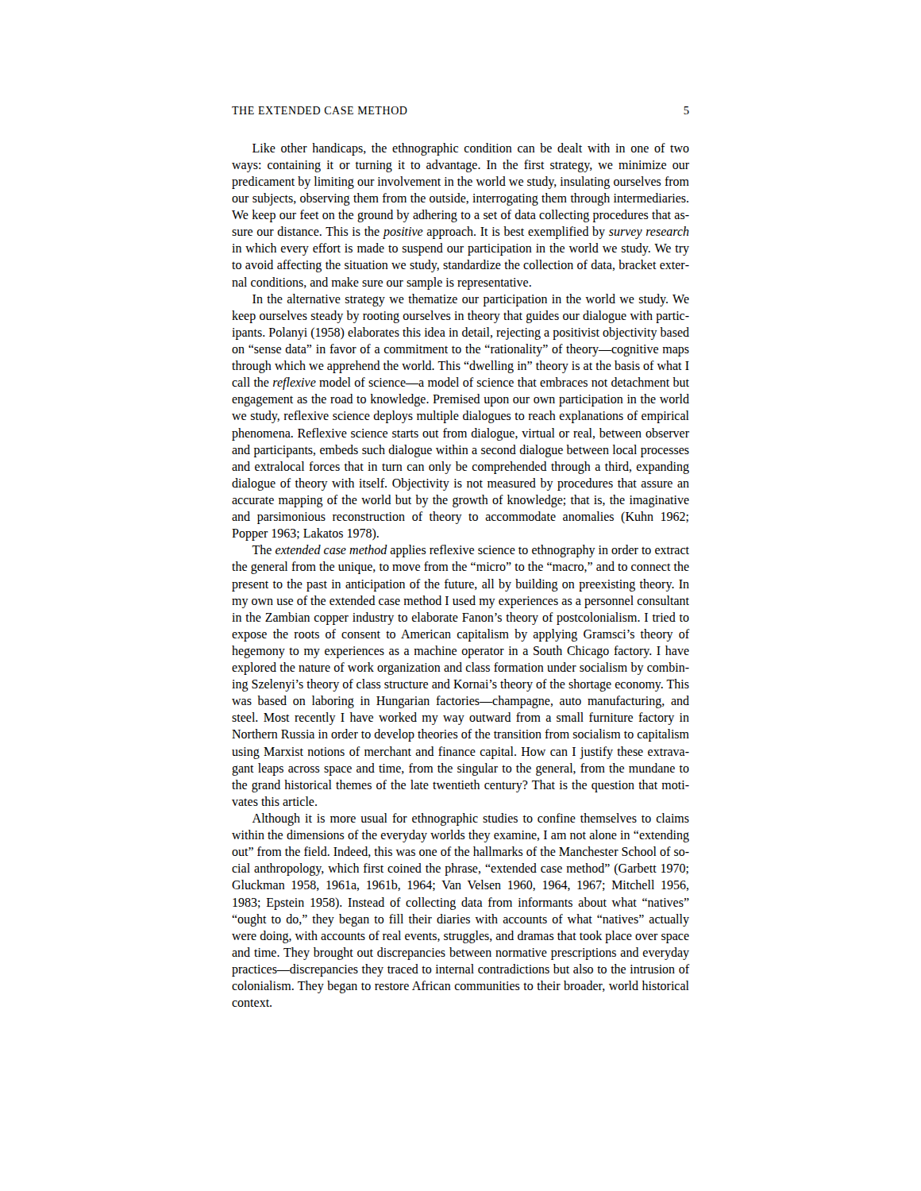The Extended Case Method 5
Like other handicaps, the ethnographic condition can be dealt with in one of two ways: containing it or turning it to advantage. In the first strategy, we minimize our predicament by limiting our involvement in the world we study, insulating ourselves from our subjects, observing them from the outside, interrogating them through intermediaries. We keep our feet on the ground by adhering to a set of data collecting procedures that assure our distance. This is the positive approach. It is best exemplified by survey research in which every effort is made to suspend our participation in the world we study. We try to avoid affecting the situation we study, standardize the collection of data, bracket external conditions, and make sure our sample is representative.
In the alternative strategy we thematize our participation in the world we study. We keep ourselves steady by rooting ourselves in theory that guides our dialogue with participants. Polanyi (1958) elaborates this idea in detail, rejecting a positivist objectivity based on “sense data” in favor of a commitment to the “rationality” of theory—cognitive maps through which we apprehend the world. This “dwelling in” theory is at the basis of what I call the reflexive model of science—a model of science that embraces not detachment but engagement as the road to knowledge. Premised upon our own participation in the world we study, reflexive science deploys multiple dialogues to reach explanations of empirical phenomena. Reflexive science starts out from dialogue, virtual or real, between observer and participants, embeds such dialogue within a second dialogue between local processes and extralocal forces that in turn can only be comprehended through a third, expanding dialogue of theory with itself. Objectivity is not measured by procedures that assure an accurate mapping of the world but by the growth of knowledge; that is, the imaginative and parsimonious reconstruction of theory to accommodate anomalies (Kuhn 1962; Popper 1963; Lakatos 1978).
The extended case method applies reflexive science to ethnography in order to extract the general from the unique, to move from the “micro” to the “macro,” and to connect the present to the past in anticipation of the future, all by building on preexisting theory. In my own use of the extended case method I used my experiences as a personnel consultant in the Zambian copper industry to elaborate Fanon’s theory of postcolonialism. I tried to expose the roots of consent to American capitalism by applying Gramsci’s theory of hegemony to my experiences as a machine operator in a South Chicago factory. I have explored the nature of work organization and class formation under socialism by combining Szelenyi’s theory of class structure and Kornai’s theory of the shortage economy. This was based on laboring in Hungarian factories—champagne, auto manufacturing, and steel. Most recently I have worked my way outward from a small furniture factory in Northern Russia in order to develop theories of the transition from socialism to capitalism using Marxist notions of merchant and finance capital. How can I justify these extravagant leaps across space and time, from the singular to the general, from the mundane to the grand historical themes of the late twentieth century? That is the question that motivates this article.
Although it is more usual for ethnographic studies to confine themselves to claims within the dimensions of the everyday worlds they examine, I am not alone in “extending out” from the field. Indeed, this was one of the hallmarks of the Manchester School of social anthropology, which first coined the phrase, “extended case method” (Garbett 1970; Gluckman 1958, 1961a, 1961b, 1964; Van Velsen 1960, 1964, 1967; Mitchell 1956, 1983; Epstein 1958). Instead of collecting data from informants about what “natives” “ought to do,” they began to fill their diaries with accounts of what “natives” actually were doing, with accounts of real events, struggles, and dramas that took place over space and time. They brought out discrepancies between normative prescriptions and everyday practices—discrepancies they traced to internal contradictions but also to the intrusion of colonialism. They began to restore African communities to their broader, world historical context.